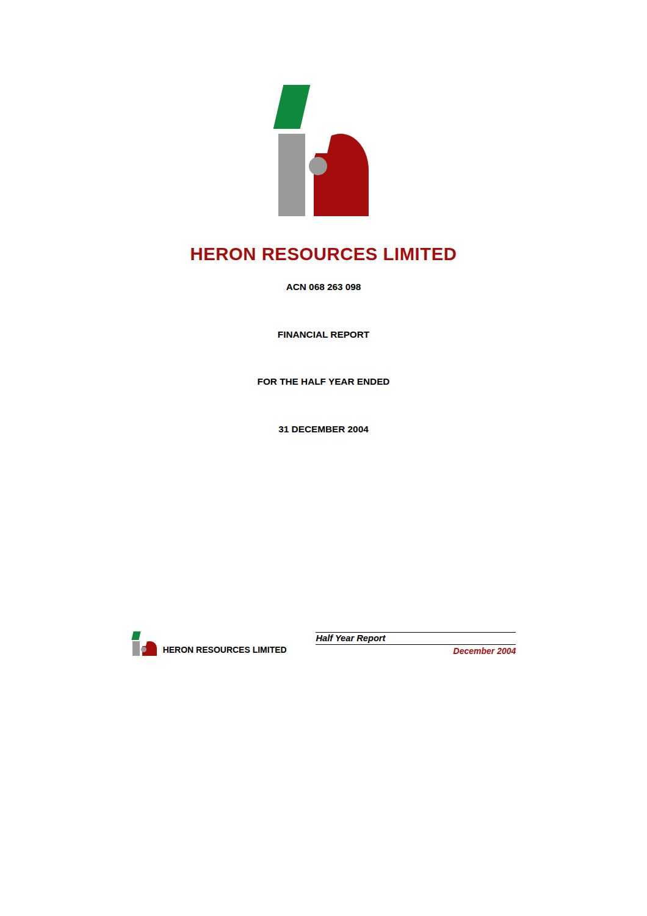HERON RESOURCES LIMITED
ACN 068 263 098
FINANCIAL REPORT
FOR THE HALF YEAR ENDED
31 DECEMBER 2004
HERON RESOURCES LIMITED
Half Year Report
December 2004